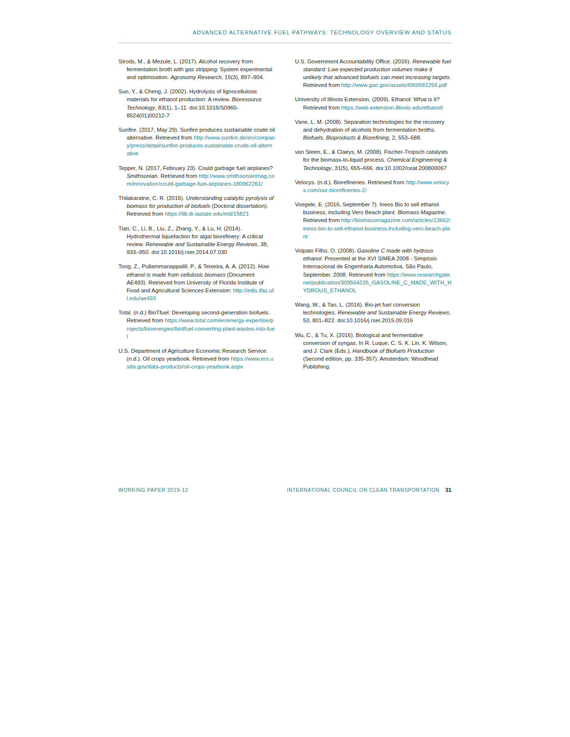Advanced Alternative Fuel Pathways: Technology Overview and Status
Strods, M., & Mezule, L. (2017). Alcohol recovery from fermentation broth with gas stripping: System experimental and optimisation. Agronomy Research, 15(3), 897–904.
Sun, Y., & Cheng, J. (2002). Hydrolysis of lignocellulosic materials for ethanol production: A review. Bioresource Technology, 83(1), 1–11. doi:10.1016/S0960-8524(01)00212-7
Sunfire. (2017, May 29). Sunfire produces sustainable crude oil alternative. Retrieved from http://www.sunfire.de/en/company/press/detail/sunfire-produces-sustainable-crude-oil-alternative
Tepper, N. (2017, February 23). Could garbage fuel airplanes? Smithsonian. Retrieved from http://www.smithsonianmag.com/innovation/could-garbage-fuel-airplanes-180962261/
Thilakaratne, C. R. (2016). Understanding catalytic pyrolysis of biomass for production of biofuels (Doctoral dissertation). Retrieved from https://lib.dr.iastate.edu/etd/15821
Tian, C., Li, B., Liu, Z., Zhang, Y., & Lu, H. (2014). Hydrothermal liquefaction for algal biorefinery: A critical review. Renewable and Sustainable Energy Reviews, 38, 933–950. doi:10.1016/j.rser.2014.07.030
Tong, Z., Pullammanappallil, P., & Teixeira, A. A. (2012). How ethanol is made from cellulosic biomass (Document AE493). Retrieved from University of Florida Institute of Food and Agricultural Sciences Extension: http://edis.ifas.ufl.edu/ae493
Total. (n.d.) BioTfuel: Developing second-generation biofuels. Retrieved from https://www.total.com/en/energy-expertise/projects/bioenergies/biotfuel-converting-plant-wastes-into-fuel
U.S. Department of Agriculture Economic Research Service. (n.d.). Oil crops yearbook. Retrieved from https://www.ers.usda.gov/data-products/oil-crops-yearbook.aspx
U.S. Government Accountability Office. (2016). Renewable fuel standard: Low expected production volumes make it unlikely that advanced biofuels can meet increasing targets. Retrieved from http://www.gao.gov/assets/690/681256.pdf
University of Illinois Extension. (2009). Ethanol: What is it? Retrieved from https://web.extension.illinois.edu/ethanol/
Vane, L. M. (2008). Separation technologies for the recovery and dehydration of alcohols from fermentation broths. Biofuels, Bioproducts & Biorefining, 2, 553–588.
van Steen, E., & Claeys, M. (2008). Fischer-Tropsch catalysts for the biomass-to-liquid process. Chemical Engineering & Technology, 31(5), 655–666. doi:10.1002/ceat.200800067
Velocys. (n.d.). Biorefineries. Retrieved from http://www.velocys.com/our-biorefineries-2/
Voegele, E. (2016, September 7). Ineos Bio to sell ethanol business, including Vero Beach plant. Biomass Magazine. Retrieved from http://biomassmagazine.com/articles/13662/ineos-bio-to-sell-ethanol-business-including-vero-beach-plant
Volpato Filho, O. (2008). Gasoline C made with hydrous ethanol. Presented at the XVI SIMEA 2008 - Simpósio Internacional de Engenharia Automotiva, São Paulo, September, 2008. Retrieved from https://www.researchgate.net/publication/309564235_GASOLINE_C_MADE_WITH_HYDROUS_ETHANOL
Wang, W., & Tao, L. (2016). Bio-jet fuel conversion technologies. Renewable and Sustainable Energy Reviews, 53, 801–822. doi:10.1016/j.rser.2015.09.016
Wu, C., & Tu, X. (2016). Biological and fermentative conversion of syngas. In R. Luque, C. S. K. Lin, K. Wilson, and J. Clark (Eds.), Handbook of Biofuels Production (Second edition, pp. 335-357). Amsterdam: Woodhead Publishing.
Working Paper 2019-13
International Council on Clean Transportation 31